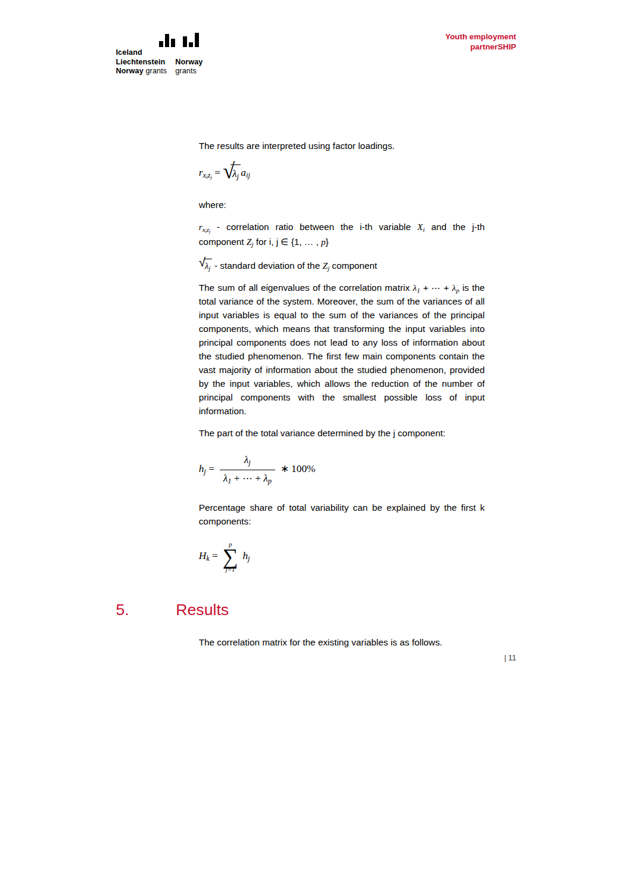Iceland
Liechtenstein
Norway
Norway grants
grants
Youth employment
partnerSHIP
The results are interpreted using factor loadings.
rxizj = λj aij
where:
rxizj - correlation ratio between the i-th variable Xi and the j-th component Zj for i, j ∈ {1, … , p}
λj - standard deviation of the Zj component
The sum of all eigenvalues of the correlation matrix λ1 + ⋯ + λp is the total variance of the system. Moreover, the sum of the variances of all input variables is equal to the sum of the variances of the principal components, which means that transforming the input variables into principal components does not lead to any loss of information about the studied phenomenon. The first few main components contain the vast majority of information about the studied phenomenon, provided by the input variables, which allows the reduction of the number of principal components with the smallest possible loss of input information.
The part of the total variance determined by the j component:
hj = λj λ1 + ⋯ + λp ∗ 100%
Percentage share of total variability can be explained by the first k components:
Hk = p ∑ j=1 hj
5. Results
The correlation matrix for the existing variables is as follows.
| 11